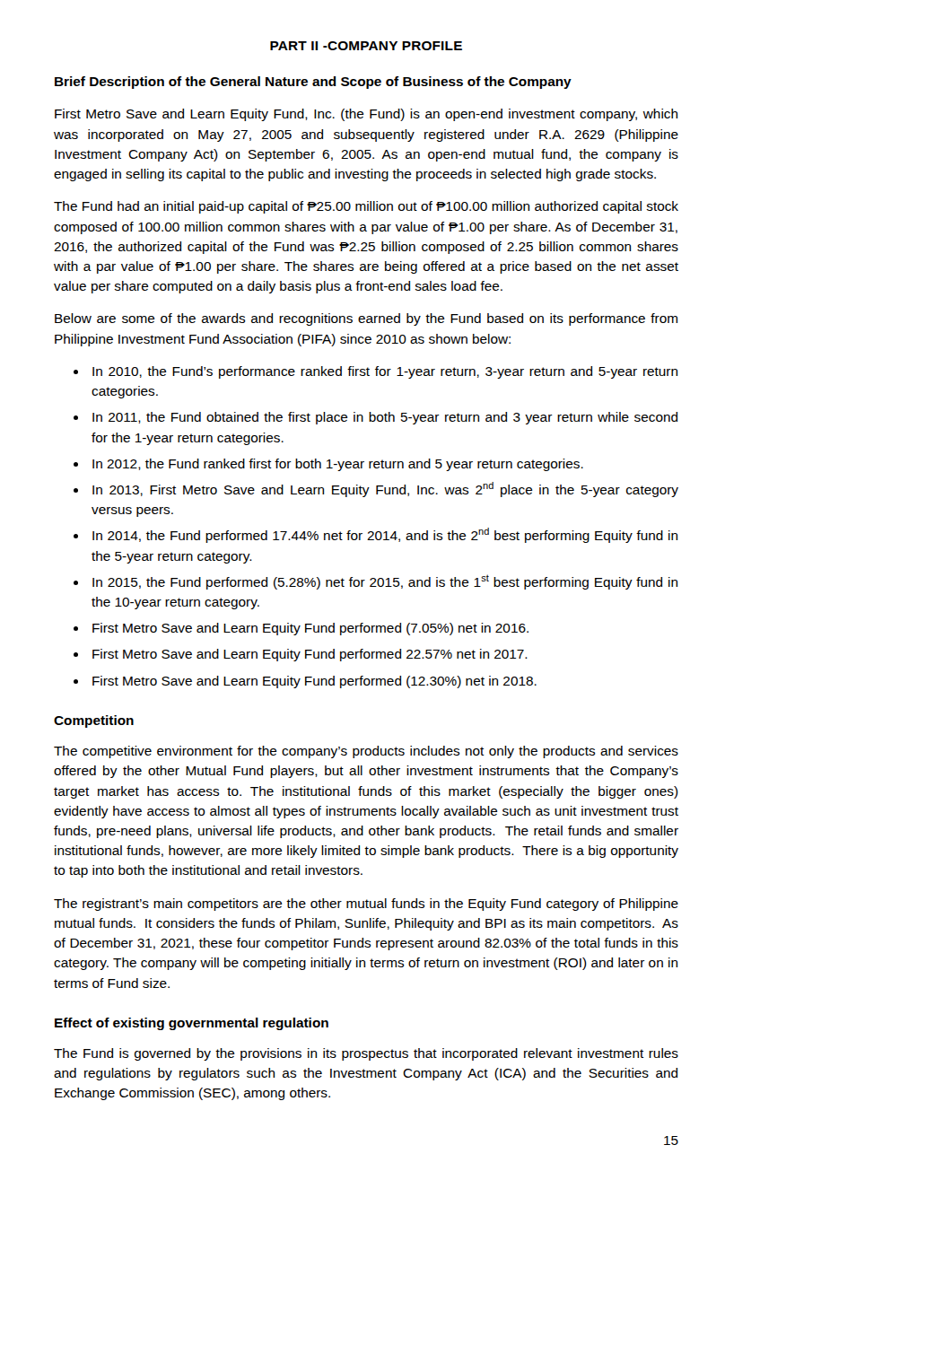PART II -COMPANY PROFILE
Brief Description of the General Nature and Scope of Business of the Company
First Metro Save and Learn Equity Fund, Inc. (the Fund) is an open-end investment company, which was incorporated on May 27, 2005 and subsequently registered under R.A. 2629 (Philippine Investment Company Act) on September 6, 2005. As an open-end mutual fund, the company is engaged in selling its capital to the public and investing the proceeds in selected high grade stocks.
The Fund had an initial paid-up capital of ₱25.00 million out of ₱100.00 million authorized capital stock composed of 100.00 million common shares with a par value of ₱1.00 per share. As of December 31, 2016, the authorized capital of the Fund was ₱2.25 billion composed of 2.25 billion common shares with a par value of ₱1.00 per share. The shares are being offered at a price based on the net asset value per share computed on a daily basis plus a front-end sales load fee.
Below are some of the awards and recognitions earned by the Fund based on its performance from Philippine Investment Fund Association (PIFA) since 2010 as shown below:
In 2010, the Fund’s performance ranked first for 1-year return, 3-year return and 5-year return categories.
In 2011, the Fund obtained the first place in both 5-year return and 3 year return while second for the 1-year return categories.
In 2012, the Fund ranked first for both 1-year return and 5 year return categories.
In 2013, First Metro Save and Learn Equity Fund, Inc. was 2nd place in the 5-year category versus peers.
In 2014, the Fund performed 17.44% net for 2014, and is the 2nd best performing Equity fund in the 5-year return category.
In 2015, the Fund performed (5.28%) net for 2015, and is the 1st best performing Equity fund in the 10-year return category.
First Metro Save and Learn Equity Fund performed (7.05%) net in 2016.
First Metro Save and Learn Equity Fund performed 22.57% net in 2017.
First Metro Save and Learn Equity Fund performed (12.30%) net in 2018.
Competition
The competitive environment for the company’s products includes not only the products and services offered by the other Mutual Fund players, but all other investment instruments that the Company’s target market has access to. The institutional funds of this market (especially the bigger ones) evidently have access to almost all types of instruments locally available such as unit investment trust funds, pre-need plans, universal life products, and other bank products. The retail funds and smaller institutional funds, however, are more likely limited to simple bank products. There is a big opportunity to tap into both the institutional and retail investors.
The registrant’s main competitors are the other mutual funds in the Equity Fund category of Philippine mutual funds. It considers the funds of Philam, Sunlife, Philequity and BPI as its main competitors. As of December 31, 2021, these four competitor Funds represent around 82.03% of the total funds in this category. The company will be competing initially in terms of return on investment (ROI) and later on in terms of Fund size.
Effect of existing governmental regulation
The Fund is governed by the provisions in its prospectus that incorporated relevant investment rules and regulations by regulators such as the Investment Company Act (ICA) and the Securities and Exchange Commission (SEC), among others.
15